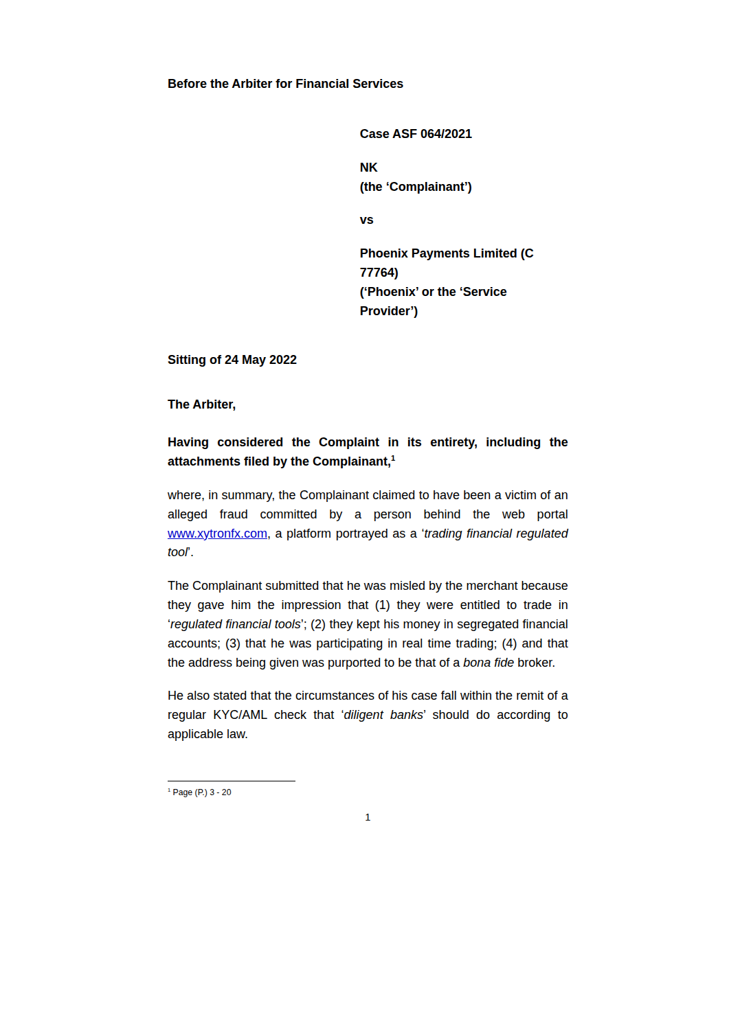Before the Arbiter for Financial Services
Case ASF 064/2021
NK
(the ‘Complainant’)
vs
Phoenix Payments Limited (C 77764)
(‘Phoenix’ or the ‘Service Provider’)
Sitting of 24 May 2022
The Arbiter,
Having considered the Complaint in its entirety, including the attachments filed by the Complainant,1
where, in summary, the Complainant claimed to have been a victim of an alleged fraud committed by a person behind the web portal www.xytronfx.com, a platform portrayed as a ‘trading financial regulated tool’.
The Complainant submitted that he was misled by the merchant because they gave him the impression that (1) they were entitled to trade in ‘regulated financial tools’; (2) they kept his money in segregated financial accounts; (3) that he was participating in real time trading; (4) and that the address being given was purported to be that of a bona fide broker.
He also stated that the circumstances of his case fall within the remit of a regular KYC/AML check that ‘diligent banks’ should do according to applicable law.
1 Page (P.) 3 - 20
1